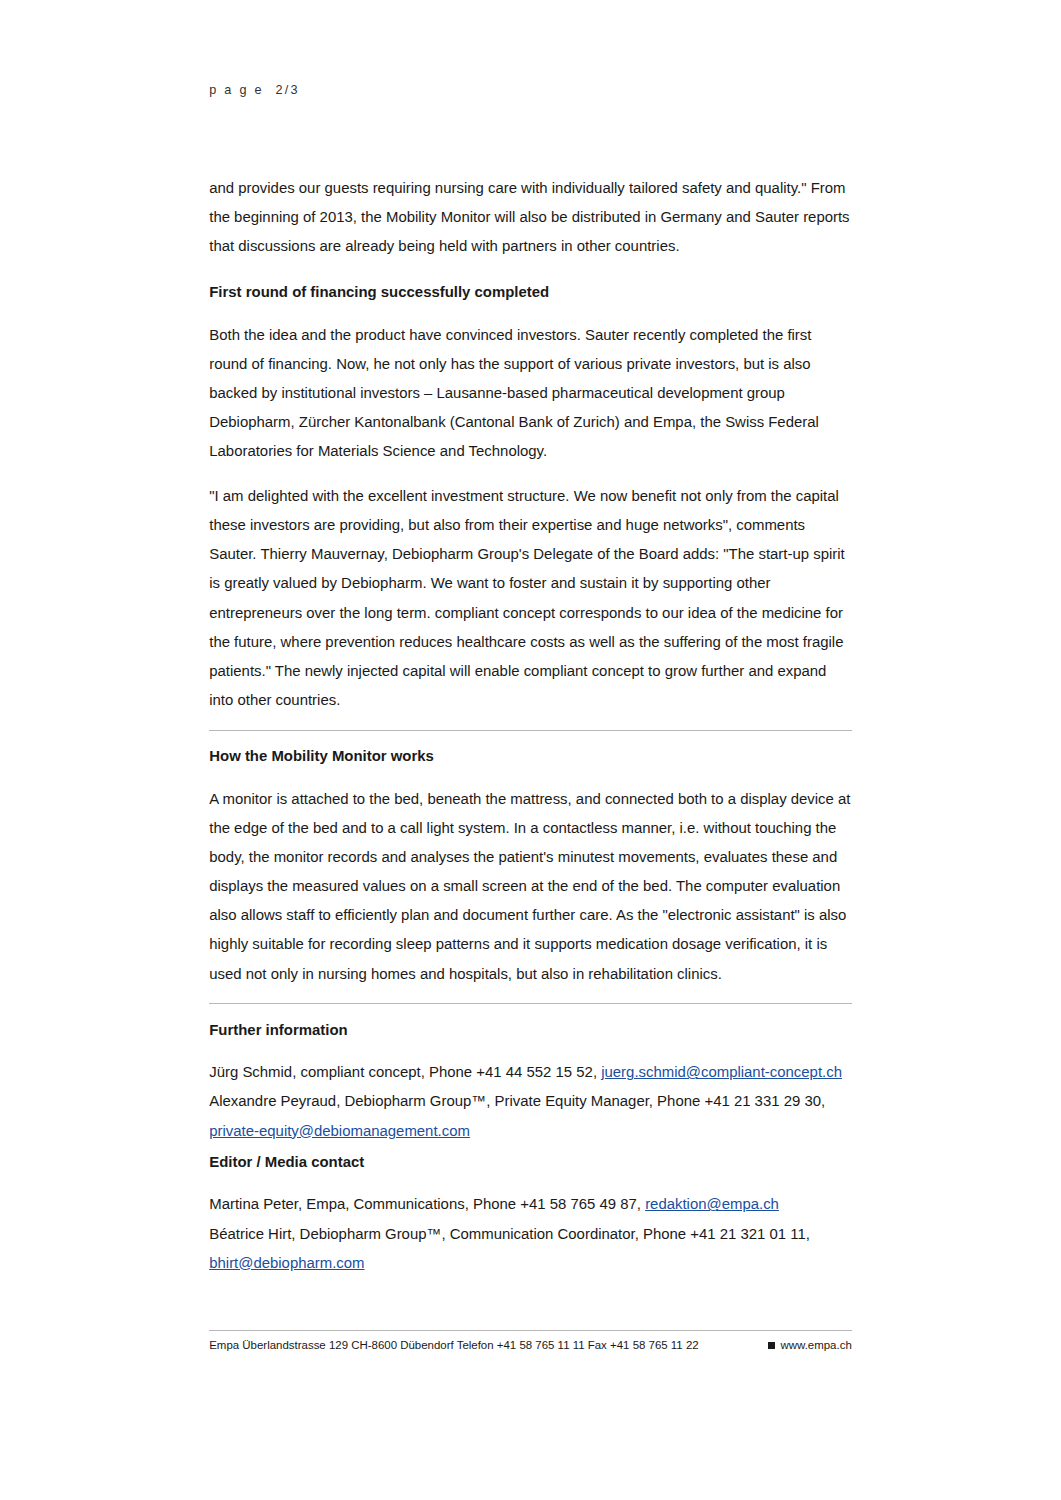p a g e 2/3
and provides our guests requiring nursing care with individually tailored safety and quality." From the beginning of 2013, the Mobility Monitor will also be distributed in Germany and Sauter reports that discussions are already being held with partners in other countries.
First round of financing successfully completed
Both the idea and the product have convinced investors. Sauter recently completed the first round of financing. Now, he not only has the support of various private investors, but is also backed by institutional investors – Lausanne-based pharmaceutical development group Debiopharm, Zürcher Kantonalbank (Cantonal Bank of Zurich) and Empa, the Swiss Federal Laboratories for Materials Science and Technology.
"I am delighted with the excellent investment structure. We now benefit not only from the capital these investors are providing, but also from their expertise and huge networks", comments Sauter. Thierry Mauvernay, Debiopharm Group's Delegate of the Board adds: "The start-up spirit is greatly valued by Debiopharm. We want to foster and sustain it by supporting other entrepreneurs over the long term. compliant concept corresponds to our idea of the medicine for the future, where prevention reduces healthcare costs as well as the suffering of the most fragile patients." The newly injected capital will enable compliant concept to grow further and expand into other countries.
How the Mobility Monitor works
A monitor is attached to the bed, beneath the mattress, and connected both to a display device at the edge of the bed and to a call light system. In a contactless manner, i.e. without touching the body, the monitor records and analyses the patient's minutest movements, evaluates these and displays the measured values on a small screen at the end of the bed. The computer evaluation also allows staff to efficiently plan and document further care. As the "electronic assistant" is also highly suitable for recording sleep patterns and it supports medication dosage verification, it is used not only in nursing homes and hospitals, but also in rehabilitation clinics.
Further information
Jürg Schmid, compliant concept, Phone +41 44 552 15 52, juerg.schmid@compliant-concept.ch
Alexandre Peyraud, Debiopharm Group™, Private Equity Manager, Phone +41 21 331 29 30, private-equity@debiomanagement.com
Editor / Media contact
Martina Peter, Empa, Communications, Phone +41 58 765 49 87, redaktion@empa.ch
Béatrice Hirt, Debiopharm Group™, Communication Coordinator, Phone +41 21 321 01 11,
bhirt@debiopharm.com
Empa Überlandstrasse 129 CH-8600 Dübendorf Telefon +41 58 765 11 11 Fax +41 58 765 11 22
www.empa.ch